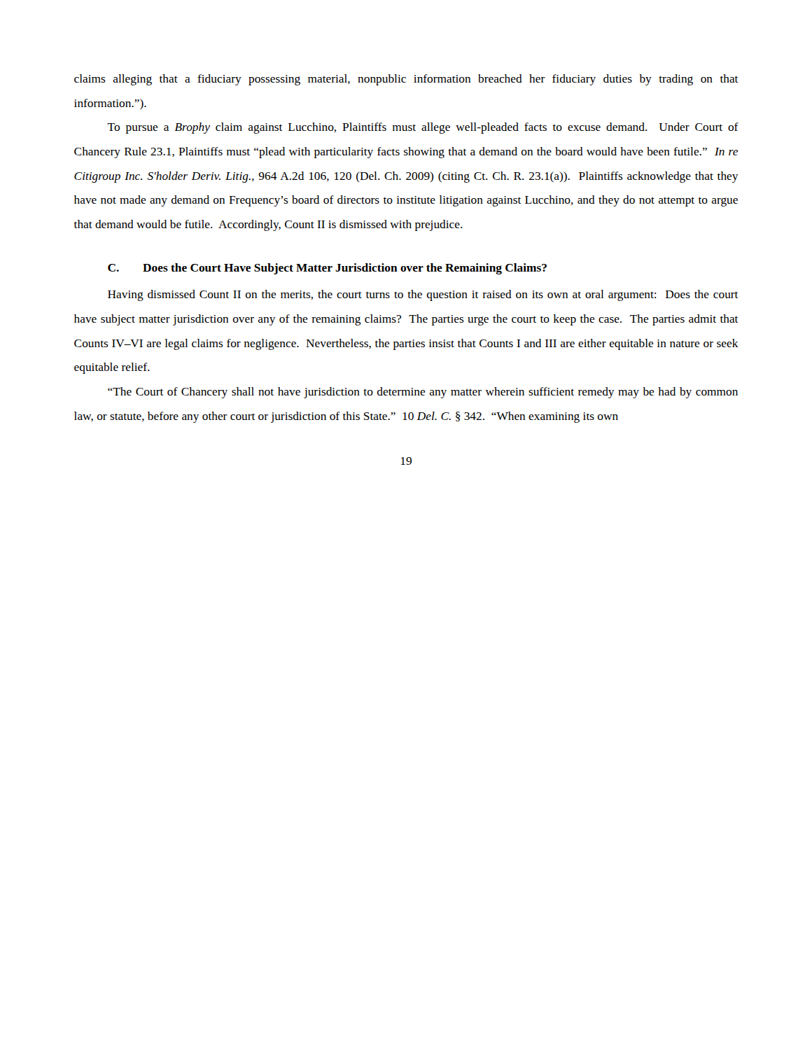claims alleging that a fiduciary possessing material, nonpublic information breached her fiduciary duties by trading on that information.”).
To pursue a Brophy claim against Lucchino, Plaintiffs must allege well-pleaded facts to excuse demand. Under Court of Chancery Rule 23.1, Plaintiffs must “plead with particularity facts showing that a demand on the board would have been futile.” In re Citigroup Inc. S'holder Deriv. Litig., 964 A.2d 106, 120 (Del. Ch. 2009) (citing Ct. Ch. R. 23.1(a)). Plaintiffs acknowledge that they have not made any demand on Frequency’s board of directors to institute litigation against Lucchino, and they do not attempt to argue that demand would be futile. Accordingly, Count II is dismissed with prejudice.
C. Does the Court Have Subject Matter Jurisdiction over the Remaining Claims?
Having dismissed Count II on the merits, the court turns to the question it raised on its own at oral argument: Does the court have subject matter jurisdiction over any of the remaining claims? The parties urge the court to keep the case. The parties admit that Counts IV–VI are legal claims for negligence. Nevertheless, the parties insist that Counts I and III are either equitable in nature or seek equitable relief.
“The Court of Chancery shall not have jurisdiction to determine any matter wherein sufficient remedy may be had by common law, or statute, before any other court or jurisdiction of this State.” 10 Del. C. § 342. “When examining its own
19